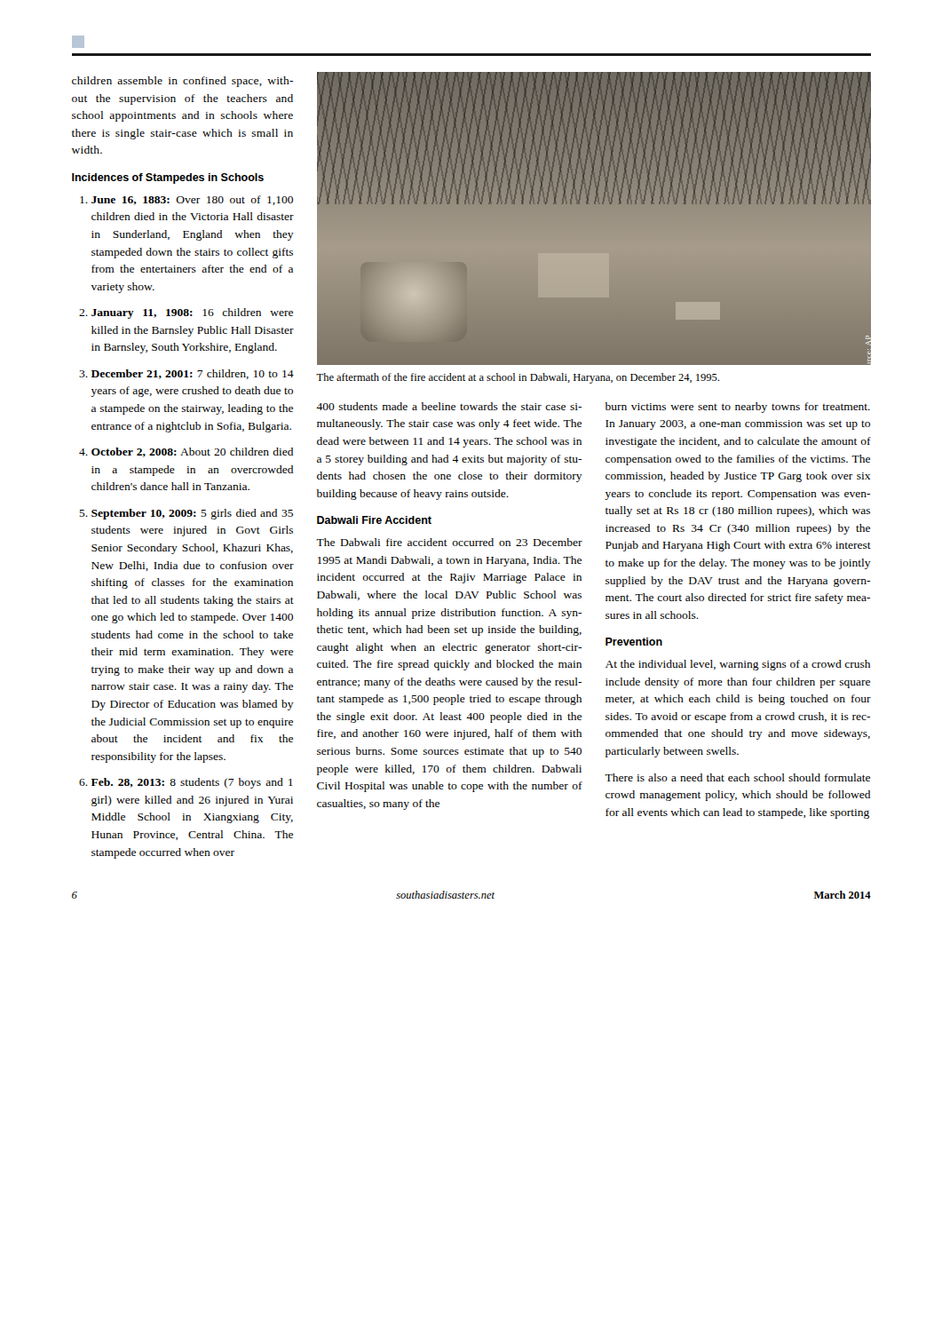children assemble in confined space, without the supervision of the teachers and school appointments and in schools where there is single stair-case which is small in width.
Incidences of Stampedes in Schools
June 16, 1883: Over 180 out of 1,100 children died in the Victoria Hall disaster in Sunderland, England when they stampeded down the stairs to collect gifts from the entertainers after the end of a variety show.
January 11, 1908: 16 children were killed in the Barnsley Public Hall Disaster in Barnsley, South Yorkshire, England.
December 21, 2001: 7 children, 10 to 14 years of age, were crushed to death due to a stampede on the stairway, leading to the entrance of a nightclub in Sofia, Bulgaria.
October 2, 2008: About 20 children died in a stampede in an overcrowded children's dance hall in Tanzania.
September 10, 2009: 5 girls died and 35 students were injured in Govt Girls Senior Secondary School, Khazuri Khas, New Delhi, India due to confusion over shifting of classes for the examination that led to all students taking the stairs at one go which led to stampede. Over 1400 students had come in the school to take their mid term examination. They were trying to make their way up and down a narrow stair case. It was a rainy day. The Dy Director of Education was blamed by the Judicial Commission set up to enquire about the incident and fix the responsibility for the lapses.
Feb. 28, 2013: 8 students (7 boys and 1 girl) were killed and 26 injured in Yurai Middle School in Xiangxiang City, Hunan Province, Central China. The stampede occurred when over
Source: AP
The aftermath of the fire accident at a school in Dabwali, Haryana, on December 24, 1995.
400 students made a beeline towards the stair case simultaneously. The stair case was only 4 feet wide. The dead were between 11 and 14 years. The school was in a 5 storey building and had 4 exits but majority of students had chosen the one close to their dormitory building because of heavy rains outside.
Dabwali Fire Accident
The Dabwali fire accident occurred on 23 December 1995 at Mandi Dabwali, a town in Haryana, India. The incident occurred at the Rajiv Marriage Palace in Dabwali, where the local DAV Public School was holding its annual prize distribution function. A synthetic tent, which had been set up inside the building, caught alight when an electric generator short-circuited. The fire spread quickly and blocked the main entrance; many of the deaths were caused by the resultant stampede as 1,500 people tried to escape through the single exit door. At least 400 people died in the fire, and another 160 were injured, half of them with serious burns. Some sources estimate that up to 540 people were killed, 170 of them children. Dabwali Civil Hospital was unable to cope with the number of casualties, so many of the
burn victims were sent to nearby towns for treatment. In January 2003, a one-man commission was set up to investigate the incident, and to calculate the amount of compensation owed to the families of the victims. The commission, headed by Justice TP Garg took over six years to conclude its report. Compensation was eventually set at Rs 18 cr (180 million rupees), which was increased to Rs 34 Cr (340 million rupees) by the Punjab and Haryana High Court with extra 6% interest to make up for the delay. The money was to be jointly supplied by the DAV trust and the Haryana government. The court also directed for strict fire safety measures in all schools.
Prevention
At the individual level, warning signs of a crowd crush include density of more than four children per square meter, at which each child is being touched on four sides. To avoid or escape from a crowd crush, it is recommended that one should try and move sideways, particularly between swells.
There is also a need that each school should formulate crowd management policy, which should be followed for all events which can lead to stampede, like sporting
6
southasiadisasters.net
March 2014